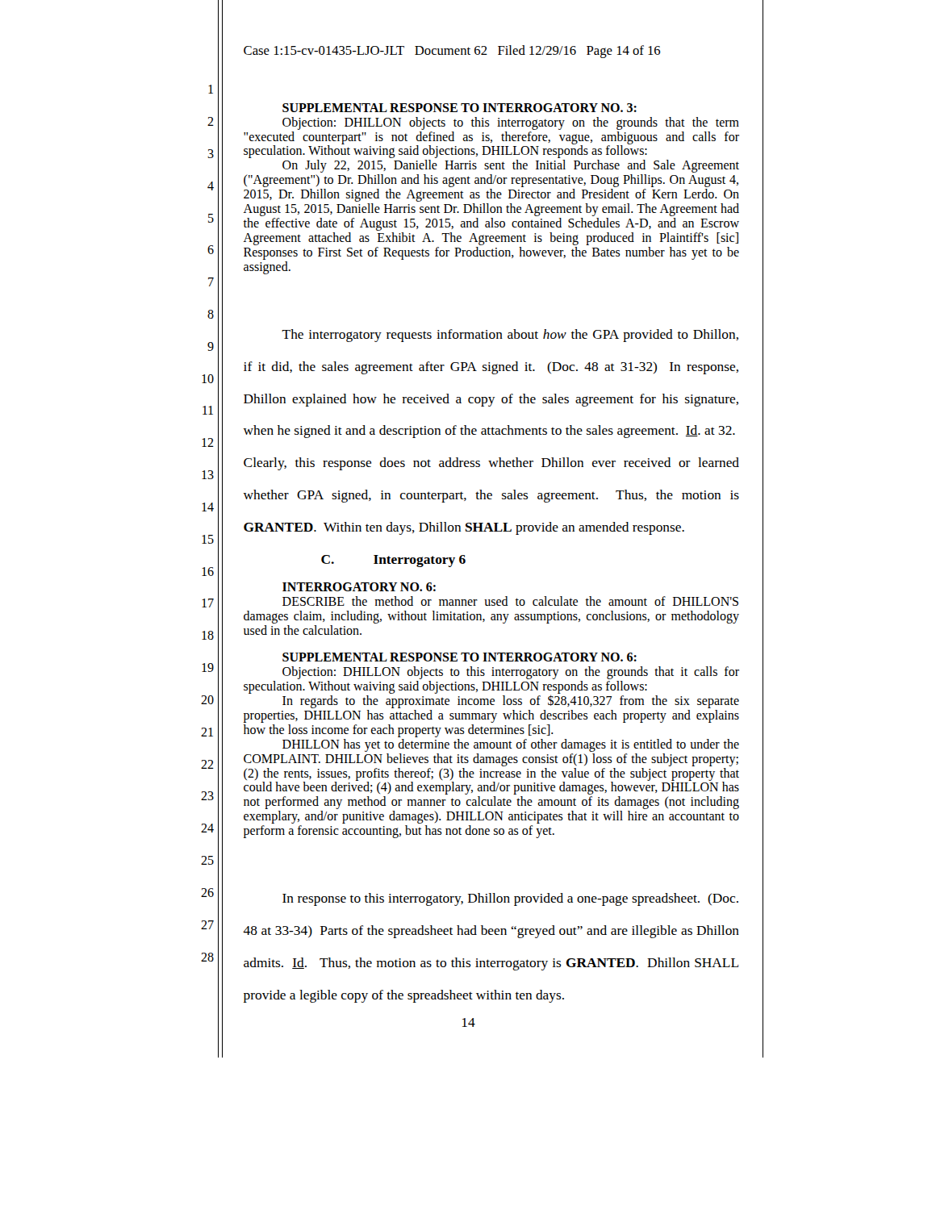1
2
3
4
5
6
7
8
9
10
11
12
13
14
15
16
17
18
19
20
21
22
23
24
25
26
27
28
Case 1:15-cv-01435-LJO-JLT Document 62 Filed 12/29/16 Page 14 of 16
SUPPLEMENTAL RESPONSE TO INTERROGATORY NO. 3: Objection: DHILLON objects to this interrogatory on the grounds that the term "executed counterpart" is not defined as is, therefore, vague, ambiguous and calls for speculation. Without waiving said objections, DHILLON responds as follows: On July 22, 2015, Danielle Harris sent the Initial Purchase and Sale Agreement ("Agreement") to Dr. Dhillon and his agent and/or representative, Doug Phillips. On August 4, 2015, Dr. Dhillon signed the Agreement as the Director and President of Kern Lerdo. On August 15, 2015, Danielle Harris sent Dr. Dhillon the Agreement by email. The Agreement had the effective date of August 15, 2015, and also contained Schedules A-D, and an Escrow Agreement attached as Exhibit A. The Agreement is being produced in Plaintiff's [sic] Responses to First Set of Requests for Production, however, the Bates number has yet to be assigned.
The interrogatory requests information about how the GPA provided to Dhillon, if it did, the sales agreement after GPA signed it. (Doc. 48 at 31-32) In response, Dhillon explained how he received a copy of the sales agreement for his signature, when he signed it and a description of the attachments to the sales agreement. Id. at 32. Clearly, this response does not address whether Dhillon ever received or learned whether GPA signed, in counterpart, the sales agreement. Thus, the motion is GRANTED. Within ten days, Dhillon SHALL provide an amended response.
C. Interrogatory 6
INTERROGATORY NO. 6: DESCRIBE the method or manner used to calculate the amount of DHILLON'S damages claim, including, without limitation, any assumptions, conclusions, or methodology used in the calculation.
SUPPLEMENTAL RESPONSE TO INTERROGATORY NO. 6: Objection: DHILLON objects to this interrogatory on the grounds that it calls for speculation. Without waiving said objections, DHILLON responds as follows: In regards to the approximate income loss of $28,410,327 from the six separate properties, DHILLON has attached a summary which describes each property and explains how the loss income for each property was determines [sic]. DHILLON has yet to determine the amount of other damages it is entitled to under the COMPLAINT. DHILLON believes that its damages consist of(1) loss of the subject property; (2) the rents, issues, profits thereof; (3) the increase in the value of the subject property that could have been derived; (4) and exemplary, and/or punitive damages, however, DHILLON has not performed any method or manner to calculate the amount of its damages (not including exemplary, and/or punitive damages). DHILLON anticipates that it will hire an accountant to perform a forensic accounting, but has not done so as of yet.
In response to this interrogatory, Dhillon provided a one-page spreadsheet. (Doc. 48 at 33-34) Parts of the spreadsheet had been “greyed out” and are illegible as Dhillon admits. Id. Thus, the motion as to this interrogatory is GRANTED. Dhillon SHALL provide a legible copy of the spreadsheet within ten days.
14